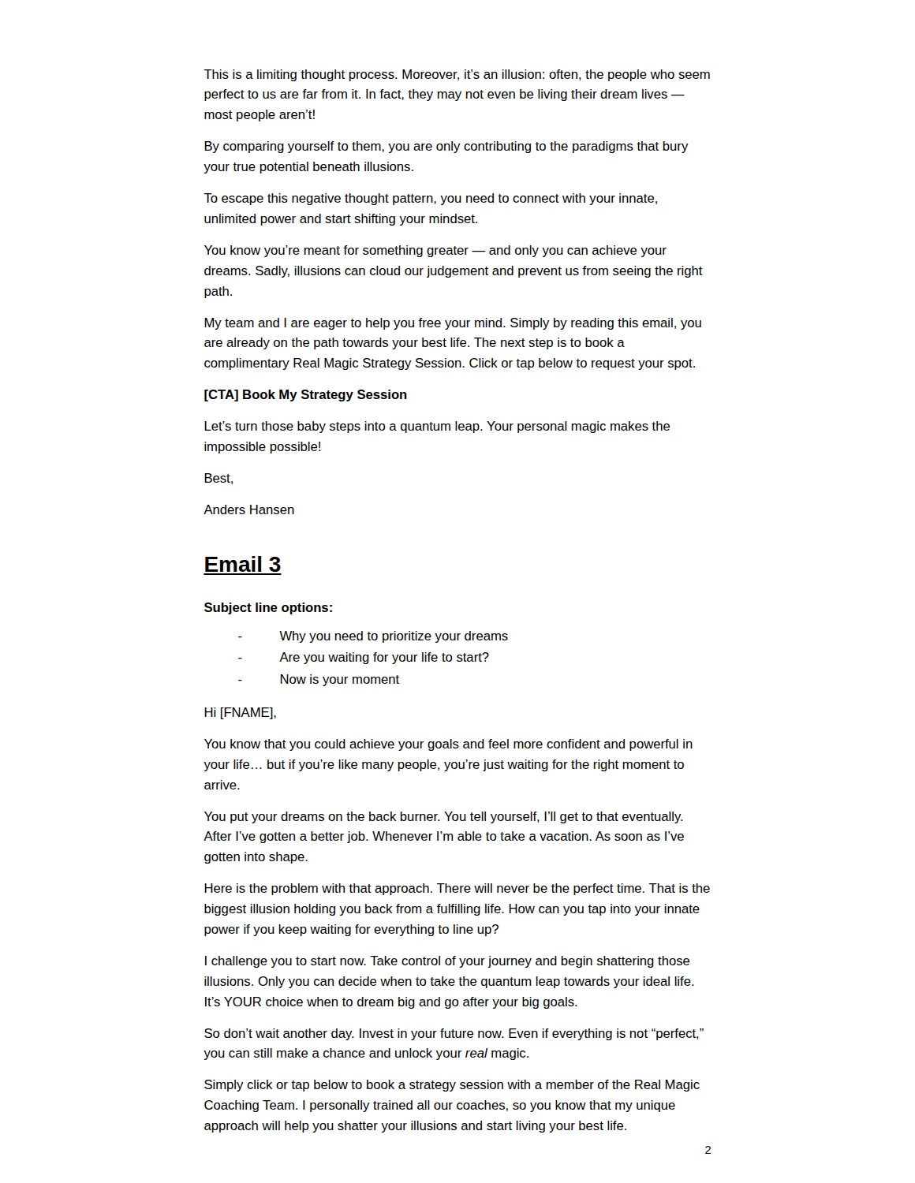This is a limiting thought process. Moreover, it’s an illusion: often, the people who seem perfect to us are far from it. In fact, they may not even be living their dream lives — most people aren’t!
By comparing yourself to them, you are only contributing to the paradigms that bury your true potential beneath illusions.
To escape this negative thought pattern, you need to connect with your innate, unlimited power and start shifting your mindset.
You know you’re meant for something greater — and only you can achieve your dreams. Sadly, illusions can cloud our judgement and prevent us from seeing the right path.
My team and I are eager to help you free your mind. Simply by reading this email, you are already on the path towards your best life. The next step is to book a complimentary Real Magic Strategy Session. Click or tap below to request your spot.
[CTA] Book My Strategy Session
Let’s turn those baby steps into a quantum leap. Your personal magic makes the impossible possible!
Best,
Anders Hansen
Email 3
Subject line options:
Why you need to prioritize your dreams
Are you waiting for your life to start?
Now is your moment
Hi [FNAME],
You know that you could achieve your goals and feel more confident and powerful in your life… but if you’re like many people, you’re just waiting for the right moment to arrive.
You put your dreams on the back burner. You tell yourself, I’ll get to that eventually. After I’ve gotten a better job. Whenever I’m able to take a vacation. As soon as I’ve gotten into shape.
Here is the problem with that approach. There will never be the perfect time. That is the biggest illusion holding you back from a fulfilling life. How can you tap into your innate power if you keep waiting for everything to line up?
I challenge you to start now. Take control of your journey and begin shattering those illusions. Only you can decide when to take the quantum leap towards your ideal life. It’s YOUR choice when to dream big and go after your big goals.
So don’t wait another day. Invest in your future now. Even if everything is not “perfect,” you can still make a chance and unlock your real magic.
Simply click or tap below to book a strategy session with a member of the Real Magic Coaching Team. I personally trained all our coaches, so you know that my unique approach will help you shatter your illusions and start living your best life.
2